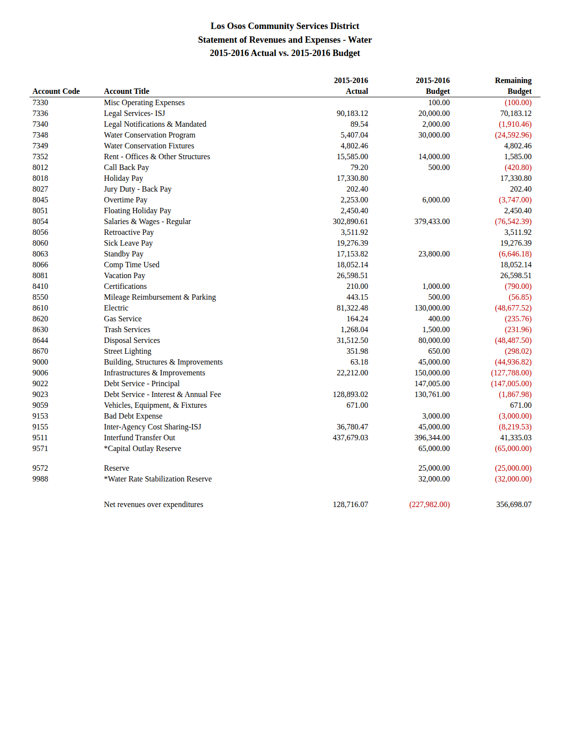Los Osos Community Services District
Statement of Revenues and Expenses - Water
2015-2016 Actual vs. 2015-2016 Budget
| | | 2015-2016 | 2015-2016 | Remaining |
| --- | --- | --- | --- | --- |
| Account Code | Account Title | Actual | Budget | Budget |
| 7330 | Misc Operating Expenses | | 100.00 | (100.00) |
| 7336 | Legal Services- ISJ | 90,183.12 | 20,000.00 | 70,183.12 |
| 7340 | Legal Notifications & Mandated | 89.54 | 2,000.00 | (1,910.46) |
| 7348 | Water Conservation Program | 5,407.04 | 30,000.00 | (24,592.96) |
| 7349 | Water Conservation Fixtures | 4,802.46 | | 4,802.46 |
| 7352 | Rent - Offices & Other Structures | 15,585.00 | 14,000.00 | 1,585.00 |
| 8012 | Call Back Pay | 79.20 | 500.00 | (420.80) |
| 8018 | Holiday Pay | 17,330.80 | | 17,330.80 |
| 8027 | Jury Duty - Back Pay | 202.40 | | 202.40 |
| 8045 | Overtime Pay | 2,253.00 | 6,000.00 | (3,747.00) |
| 8051 | Floating Holiday Pay | 2,450.40 | | 2,450.40 |
| 8054 | Salaries & Wages - Regular | 302,890.61 | 379,433.00 | (76,542.39) |
| 8056 | Retroactive Pay | 3,511.92 | | 3,511.92 |
| 8060 | Sick Leave Pay | 19,276.39 | | 19,276.39 |
| 8063 | Standby Pay | 17,153.82 | 23,800.00 | (6,646.18) |
| 8066 | Comp Time Used | 18,052.14 | | 18,052.14 |
| 8081 | Vacation Pay | 26,598.51 | | 26,598.51 |
| 8410 | Certifications | 210.00 | 1,000.00 | (790.00) |
| 8550 | Mileage Reimbursement & Parking | 443.15 | 500.00 | (56.85) |
| 8610 | Electric | 81,322.48 | 130,000.00 | (48,677.52) |
| 8620 | Gas Service | 164.24 | 400.00 | (235.76) |
| 8630 | Trash Services | 1,268.04 | 1,500.00 | (231.96) |
| 8644 | Disposal Services | 31,512.50 | 80,000.00 | (48,487.50) |
| 8670 | Street Lighting | 351.98 | 650.00 | (298.02) |
| 9000 | Building, Structures & Improvements | 63.18 | 45,000.00 | (44,936.82) |
| 9006 | Infrastructures & Improvements | 22,212.00 | 150,000.00 | (127,788.00) |
| 9022 | Debt Service - Principal | | 147,005.00 | (147,005.00) |
| 9023 | Debt Service - Interest & Annual Fee | 128,893.02 | 130,761.00 | (1,867.98) |
| 9059 | Vehicles, Equipment, & Fixtures | 671.00 | | 671.00 |
| 9153 | Bad Debt Expense | | 3,000.00 | (3,000.00) |
| 9155 | Inter-Agency Cost Sharing-ISJ | 36,780.47 | 45,000.00 | (8,219.53) |
| 9511 | Interfund Transfer Out | 437,679.03 | 396,344.00 | 41,335.03 |
| 9571 | *Capital Outlay Reserve Reserve for Capital Improvements | | 65,000.00 | (65,000.00) |
| 9572 | Reserve | | 25,000.00 | (25,000.00) |
| 9988 | *Water Rate Stabilization Reserve | | 32,000.00 | (32,000.00) |
| | Net revenues over expenditures | 128,716.07 | (227,982.00) | 356,698.07 |